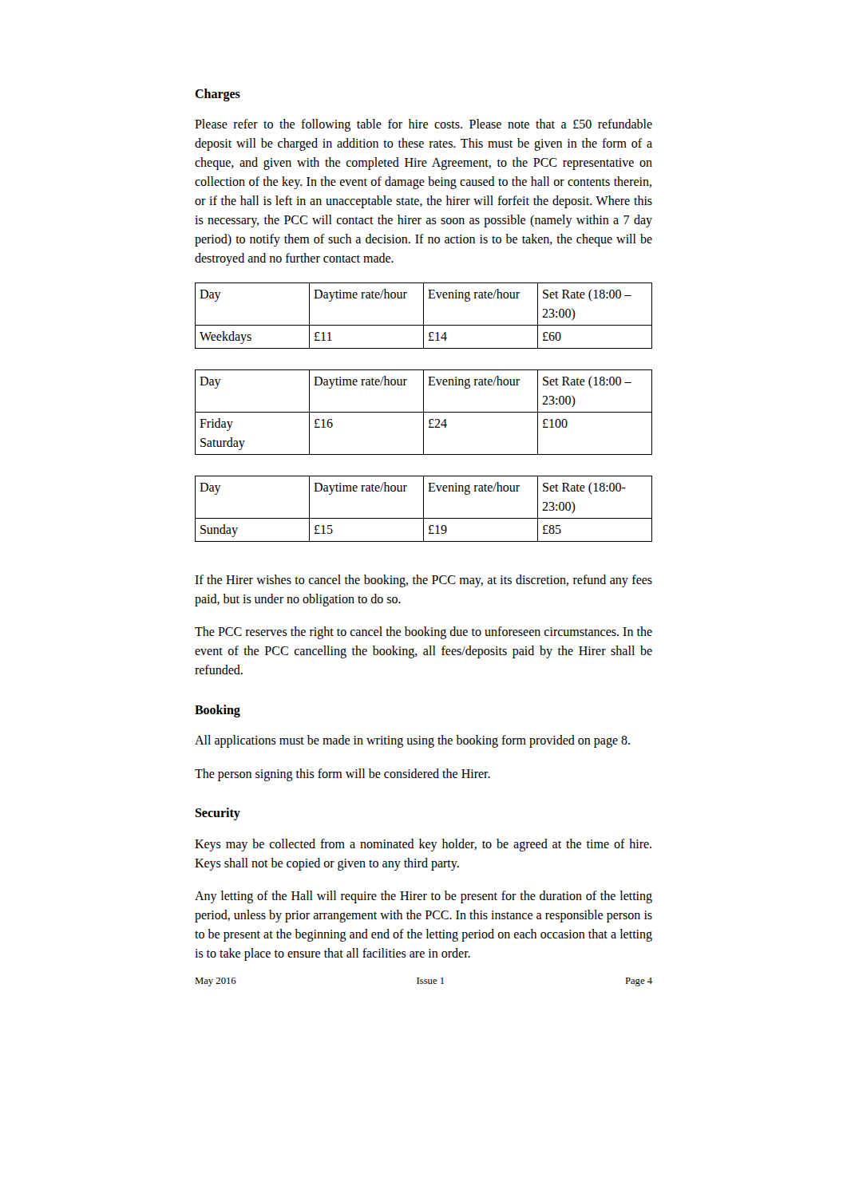Charges
Please refer to the following table for hire costs. Please note that a £50 refundable deposit will be charged in addition to these rates. This must be given in the form of a cheque, and given with the completed Hire Agreement, to the PCC representative on collection of the key. In the event of damage being caused to the hall or contents therein, or if the hall is left in an unacceptable state, the hirer will forfeit the deposit. Where this is necessary, the PCC will contact the hirer as soon as possible (namely within a 7 day period) to notify them of such a decision. If no action is to be taken, the cheque will be destroyed and no further contact made.
| Day | Daytime rate/hour | Evening rate/hour | Set Rate (18:00 – 23:00) |
| --- | --- | --- | --- |
| Weekdays | £11 | £14 | £60 |
| Day | Daytime rate/hour | Evening rate/hour | Set Rate (18:00 – 23:00) |
| --- | --- | --- | --- |
| Friday Saturday | £16 | £24 | £100 |
| Day | Daytime rate/hour | Evening rate/hour | Set Rate (18:00-23:00) |
| --- | --- | --- | --- |
| Sunday | £15 | £19 | £85 |
If the Hirer wishes to cancel the booking, the PCC may, at its discretion, refund any fees paid, but is under no obligation to do so.
The PCC reserves the right to cancel the booking due to unforeseen circumstances. In the event of the PCC cancelling the booking, all fees/deposits paid by the Hirer shall be refunded.
Booking
All applications must be made in writing using the booking form provided on page 8.
The person signing this form will be considered the Hirer.
Security
Keys may be collected from a nominated key holder, to be agreed at the time of hire. Keys shall not be copied or given to any third party.
Any letting of the Hall will require the Hirer to be present for the duration of the letting period, unless by prior arrangement with the PCC. In this instance a responsible person is to be present at the beginning and end of the letting period on each occasion that a letting is to take place to ensure that all facilities are in order.
May 2016 Issue 1 Page 4